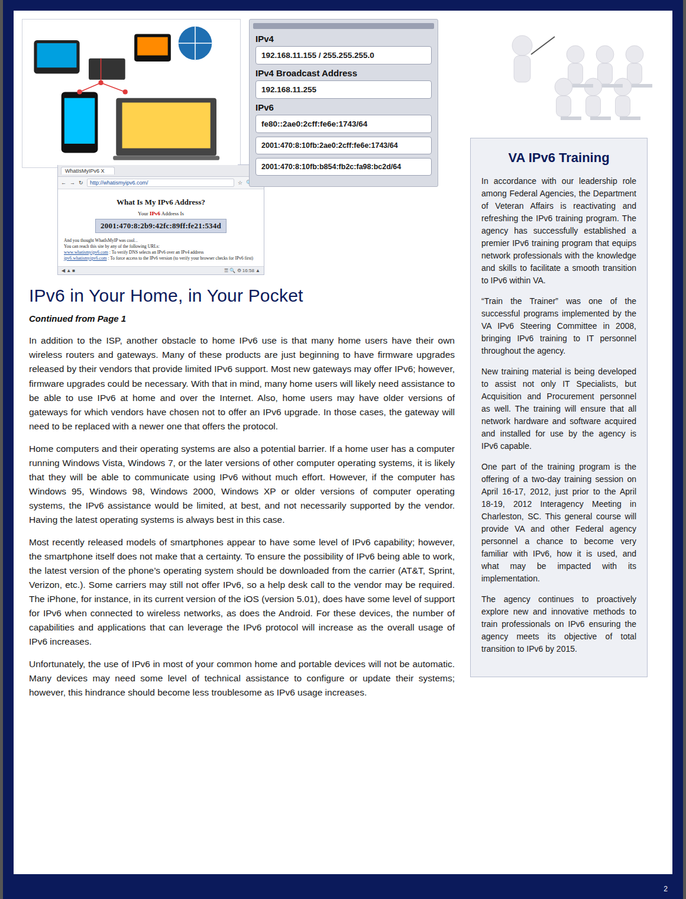WhatIsMyIPv6 X
←→↻ http://whatismyipv6.com/ ☆🔍☰
What Is My IPv6 Address?
Your IPv6 Address Is
2001:470:8:2b9:42fc:89ff:fe21:534d
And you thought WhatIsMyIP was cool...
You can reach this site by any of the following URLs:
www.whatismyipv6.com : To verify DNS selects an IPv6 over an IPv4 address
ipv6.whatismyipv6.com : To force access to the IPv6 version (to verify your browser checks for IPv6 first)
◀ ▲ ■☰ 🔍 ⚙ 16:58 ▲
IPv4
192.168.11.155 / 255.255.255.0
IPv4 Broadcast Address
192.168.11.255
IPv6
fe80::2ae0:2cff:fe6e:1743/64
2001:470:8:10fb:2ae0:2cff:fe6e:1743/64
2001:470:8:10fb:b854:fb2c:fa98:bc2d/64
IPv6 in Your Home, in Your Pocket
Continued from Page 1
In addition to the ISP, another obstacle to home IPv6 use is that many home users have their own wireless routers and gateways. Many of these products are just beginning to have firmware upgrades released by their vendors that provide limited IPv6 support. Most new gateways may offer IPv6; however, firmware upgrades could be necessary. With that in mind, many home users will likely need assistance to be able to use IPv6 at home and over the Internet. Also, home users may have older versions of gateways for which vendors have chosen not to offer an IPv6 upgrade. In those cases, the gateway will need to be replaced with a newer one that offers the protocol.
Home computers and their operating systems are also a potential barrier. If a home user has a computer running Windows Vista, Windows 7, or the later versions of other computer operating systems, it is likely that they will be able to communicate using IPv6 without much effort. However, if the computer has Windows 95, Windows 98, Windows 2000, Windows XP or older versions of computer operating systems, the IPv6 assistance would be limited, at best, and not necessarily supported by the vendor. Having the latest operating systems is always best in this case.
Most recently released models of smartphones appear to have some level of IPv6 capability; however, the smartphone itself does not make that a certainty. To ensure the possibility of IPv6 being able to work, the latest version of the phone’s operating system should be downloaded from the carrier (AT&T, Sprint, Verizon, etc.). Some carriers may still not offer IPv6, so a help desk call to the vendor may be required. The iPhone, for instance, in its current version of the iOS (version 5.01), does have some level of support for IPv6 when connected to wireless networks, as does the Android. For these devices, the number of capabilities and applications that can leverage the IPv6 protocol will increase as the overall usage of IPv6 increases.
Unfortunately, the use of IPv6 in most of your common home and portable devices will not be automatic. Many devices may need some level of technical assistance to configure or update their systems; however, this hindrance should become less troublesome as IPv6 usage increases.
VA IPv6 Training
In accordance with our leadership role among Federal Agencies, the Department of Veteran Affairs is reactivating and refreshing the IPv6 training program. The agency has successfully established a premier IPv6 training program that equips network professionals with the knowledge and skills to facilitate a smooth transition to IPv6 within VA.
“Train the Trainer” was one of the successful programs implemented by the VA IPv6 Steering Committee in 2008, bringing IPv6 training to IT personnel throughout the agency.
New training material is being developed to assist not only IT Specialists, but Acquisition and Procurement personnel as well. The training will ensure that all network hardware and software acquired and installed for use by the agency is IPv6 capable.
One part of the training program is the offering of a two-day training session on April 16-17, 2012, just prior to the April 18-19, 2012 Interagency Meeting in Charleston, SC. This general course will provide VA and other Federal agency personnel a chance to become very familiar with IPv6, how it is used, and what may be impacted with its implementation.
The agency continues to proactively explore new and innovative methods to train professionals on IPv6 ensuring the agency meets its objective of total transition to IPv6 by 2015.
2